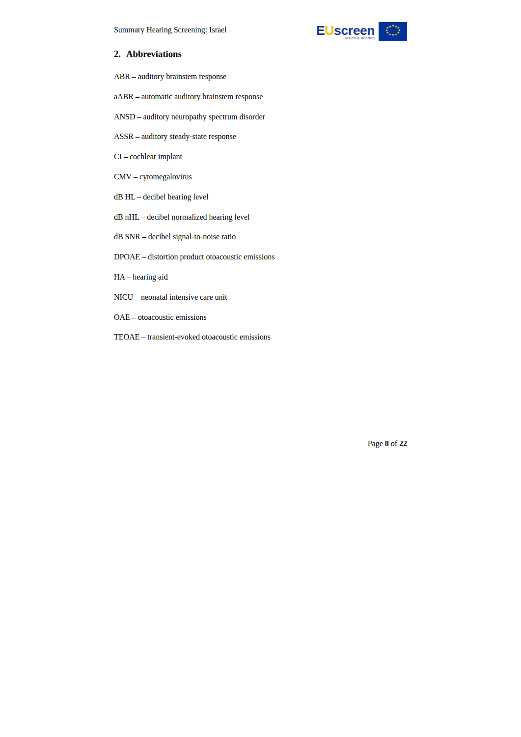Summary Hearing Screening: Israel
EUscreen vision & hearing
★ ★ ★ ★ ★ ★ ★ ★ ★ ★ ★ ★
2. Abbreviations
ABR – auditory brainstem response
aABR – automatic auditory brainstem response
ANSD – auditory neuropathy spectrum disorder
ASSR – auditory steady-state response
CI – cochlear implant
CMV – cytomegalovirus
dB HL – decibel hearing level
dB nHL – decibel normalized hearing level
dB SNR – decibel signal-to-noise ratio
DPOAE – distortion product otoacoustic emissions
HA – hearing aid
NICU – neonatal intensive care unit
OAE – otoacoustic emissions
TEOAE – transient-evoked otoacoustic emissions
Page 8 of 22